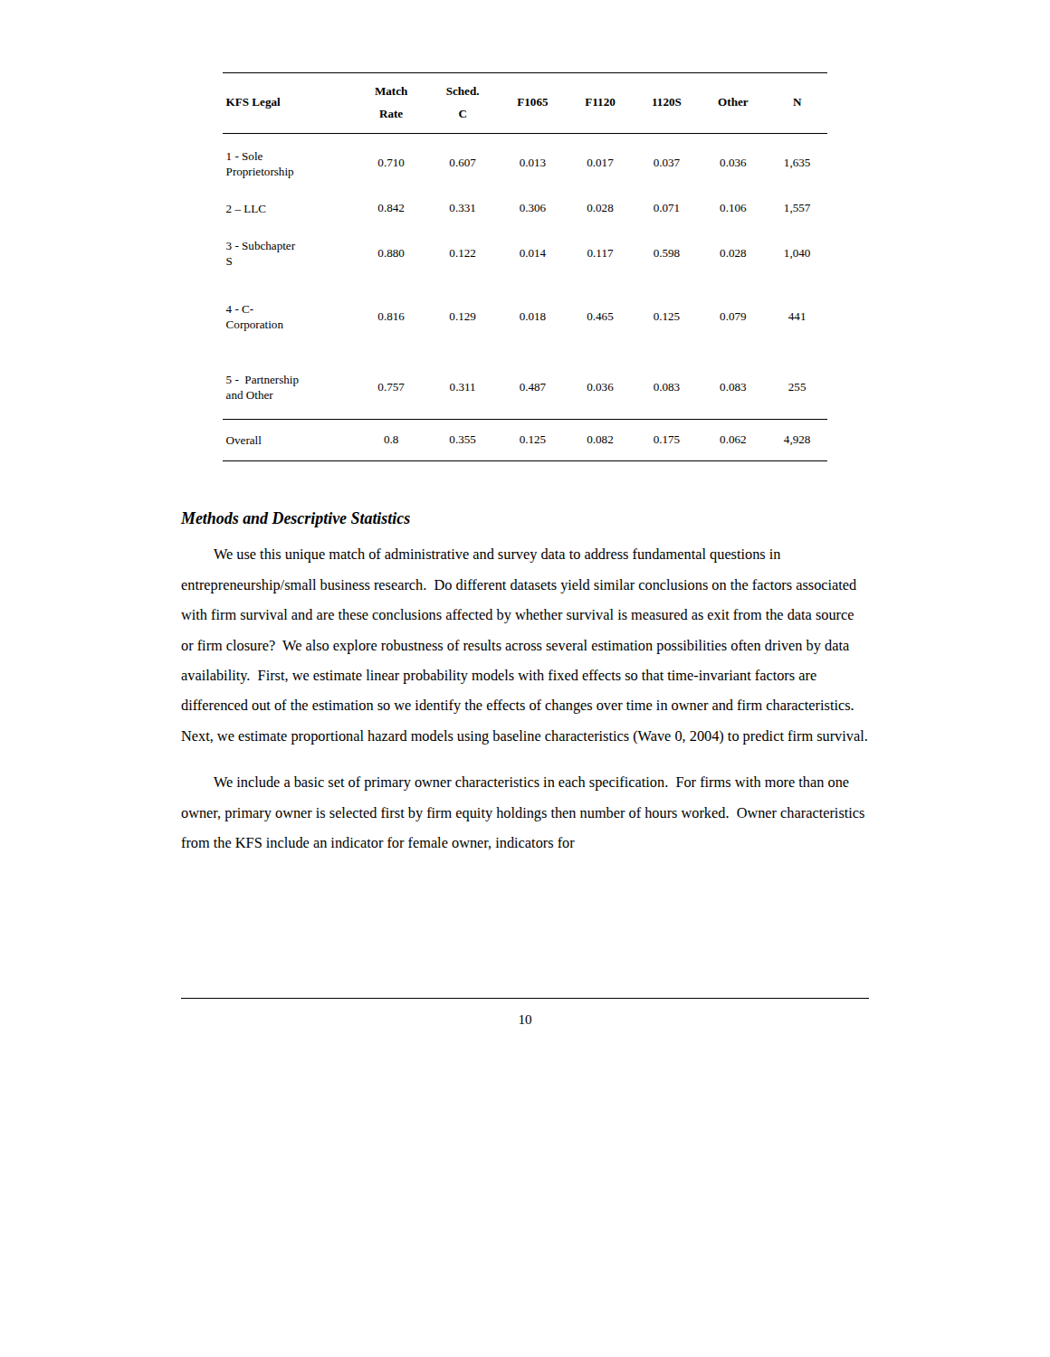| KFS Legal | Match Rate | Sched. C | F1065 | F1120 | 1120S | Other | N |
| --- | --- | --- | --- | --- | --- | --- | --- |
| 1 - Sole Proprietorship | 0.710 | 0.607 | 0.013 | 0.017 | 0.037 | 0.036 | 1,635 |
| 2 – LLC | 0.842 | 0.331 | 0.306 | 0.028 | 0.071 | 0.106 | 1,557 |
| 3 - Subchapter S | 0.880 | 0.122 | 0.014 | 0.117 | 0.598 | 0.028 | 1,040 |
| 4 - C- Corporation | 0.816 | 0.129 | 0.018 | 0.465 | 0.125 | 0.079 | 441 |
| 5 - Partnership and Other | 0.757 | 0.311 | 0.487 | 0.036 | 0.083 | 0.083 | 255 |
| Overall | 0.8 | 0.355 | 0.125 | 0.082 | 0.175 | 0.062 | 4,928 |
Methods and Descriptive Statistics
We use this unique match of administrative and survey data to address fundamental questions in entrepreneurship/small business research. Do different datasets yield similar conclusions on the factors associated with firm survival and are these conclusions affected by whether survival is measured as exit from the data source or firm closure? We also explore robustness of results across several estimation possibilities often driven by data availability. First, we estimate linear probability models with fixed effects so that time-invariant factors are differenced out of the estimation so we identify the effects of changes over time in owner and firm characteristics. Next, we estimate proportional hazard models using baseline characteristics (Wave 0, 2004) to predict firm survival.
We include a basic set of primary owner characteristics in each specification. For firms with more than one owner, primary owner is selected first by firm equity holdings then number of hours worked. Owner characteristics from the KFS include an indicator for female owner, indicators for
10